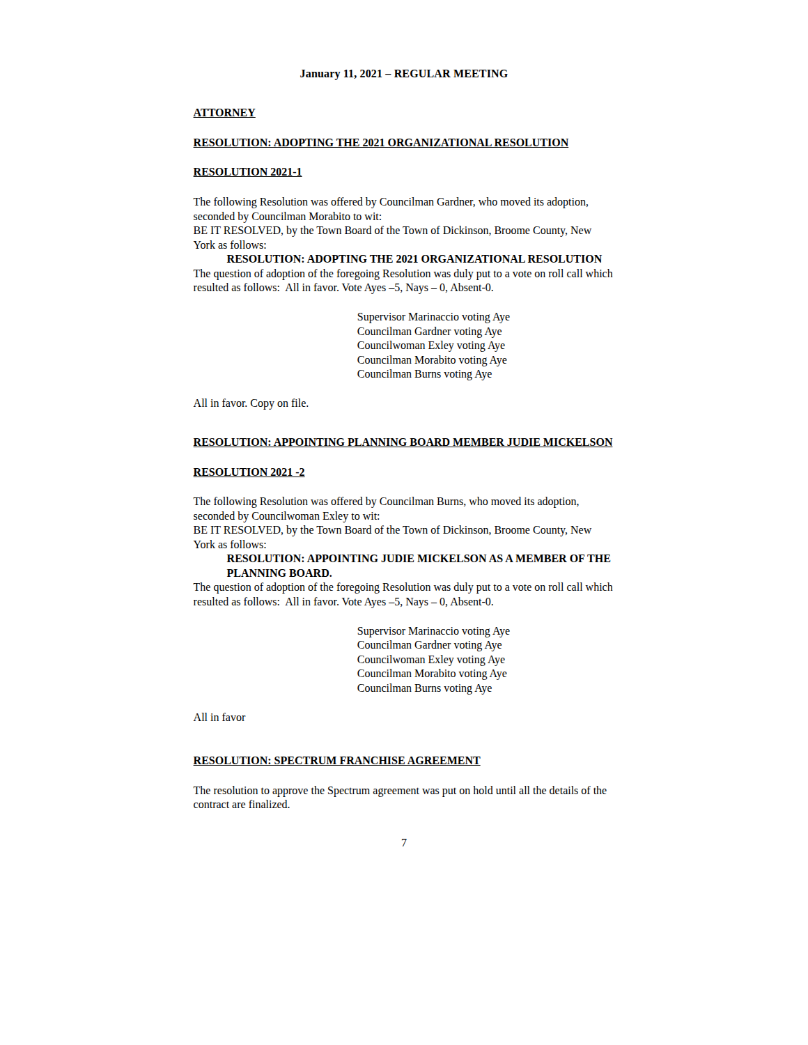January 11, 2021 – REGULAR MEETING
ATTORNEY
RESOLUTION: ADOPTING THE 2021 ORGANIZATIONAL RESOLUTION
RESOLUTION 2021-1
The following Resolution was offered by Councilman Gardner, who moved its adoption, seconded by Councilman Morabito to wit:
BE IT RESOLVED, by the Town Board of the Town of Dickinson, Broome County, New York as follows:
RESOLUTION: ADOPTING THE 2021 ORGANIZATIONAL RESOLUTION
The question of adoption of the foregoing Resolution was duly put to a vote on roll call which resulted as follows: All in favor. Vote Ayes –5, Nays – 0, Absent-0.
Supervisor Marinaccio voting Aye
Councilman Gardner voting Aye
Councilwoman Exley voting Aye
Councilman Morabito voting Aye
Councilman Burns voting Aye
All in favor. Copy on file.
RESOLUTION: APPOINTING PLANNING BOARD MEMBER JUDIE MICKELSON
RESOLUTION 2021 -2
The following Resolution was offered by Councilman Burns, who moved its adoption, seconded by Councilwoman Exley to wit:
BE IT RESOLVED, by the Town Board of the Town of Dickinson, Broome County, New York as follows:
RESOLUTION: APPOINTING JUDIE MICKELSON AS A MEMBER OF THE PLANNING BOARD.
The question of adoption of the foregoing Resolution was duly put to a vote on roll call which resulted as follows: All in favor. Vote Ayes –5, Nays – 0, Absent-0.
Supervisor Marinaccio voting Aye
Councilman Gardner voting Aye
Councilwoman Exley voting Aye
Councilman Morabito voting Aye
Councilman Burns voting Aye
All in favor
RESOLUTION: SPECTRUM FRANCHISE AGREEMENT
The resolution to approve the Spectrum agreement was put on hold until all the details of the contract are finalized.
7